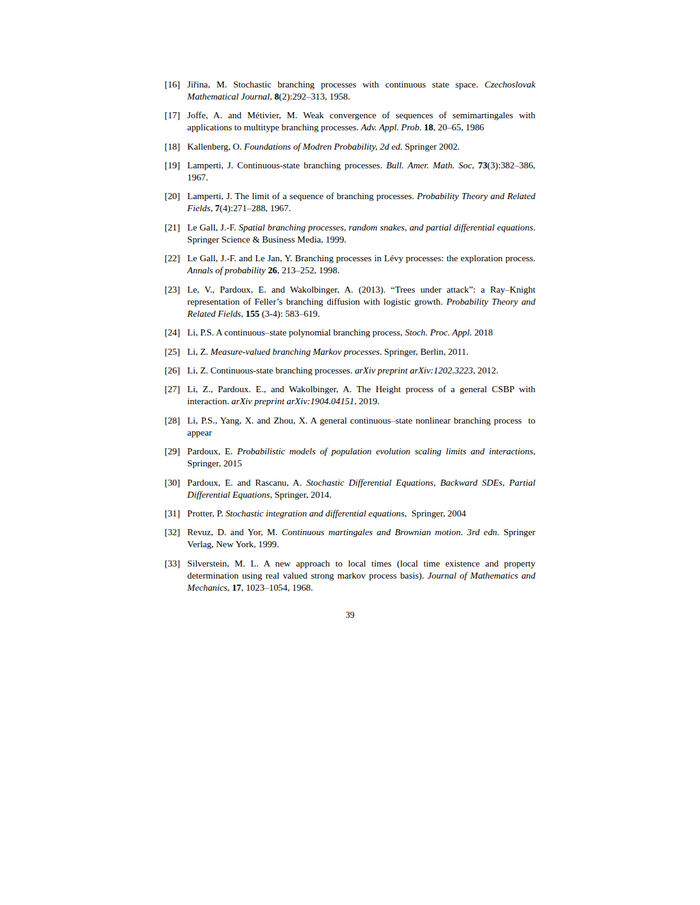[16] Jiřina, M. Stochastic branching processes with continuous state space. Czechoslovak Mathematical Journal, 8(2):292–313, 1958.
[17] Joffe, A. and Métivier, M. Weak convergence of sequences of semimartingales with applications to multitype branching processes. Adv. Appl. Prob. 18, 20–65, 1986
[18] Kallenberg, O. Foundations of Modren Probability, 2d ed. Springer 2002.
[19] Lamperti, J. Continuous-state branching processes. Bull. Amer. Math. Soc, 73(3):382–386, 1967.
[20] Lamperti, J. The limit of a sequence of branching processes. Probability Theory and Related Fields, 7(4):271–288, 1967.
[21] Le Gall, J.-F. Spatial branching processes, random snakes, and partial differential equations. Springer Science & Business Media, 1999.
[22] Le Gall, J.-F. and Le Jan, Y. Branching processes in Lévy processes: the exploration process. Annals of probability 26, 213–252, 1998.
[23] Le, V., Pardoux, E. and Wakolbinger, A. (2013). “Trees under attack”: a Ray–Knight representation of Feller’s branching diffusion with logistic growth. Probability Theory and Related Fields, 155 (3-4): 583–619.
[24] Li, P.S. A continuous–state polynomial branching process, Stoch. Proc. Appl. 2018
[25] Li, Z. Measure-valued branching Markov processes. Springer, Berlin, 2011.
[26] Li, Z. Continuous-state branching processes. arXiv preprint arXiv:1202.3223, 2012.
[27] Li, Z., Pardoux. E., and Wakolbinger, A. The Height process of a general CSBP with interaction. arXiv preprint arXiv:1904.04151, 2019.
[28] Li, P.S., Yang, X. and Zhou, X. A general continuous–state nonlinear branching process to appear
[29] Pardoux, E. Probabilistic models of population evolution scaling limits and interactions, Springer, 2015
[30] Pardoux, E. and Rascanu, A. Stochastic Differential Equations, Backward SDEs, Partial Differential Equations, Springer, 2014.
[31] Protter, P. Stochastic integration and differential equations, Springer, 2004
[32] Revuz, D. and Yor, M. Continuous martingales and Brownian motion. 3rd edn. Springer Verlag, New York, 1999.
[33] Silverstein, M. L. A new approach to local times (local time existence and property determination using real valued strong markov process basis). Journal of Mathematics and Mechanics, 17, 1023–1054, 1968.
39